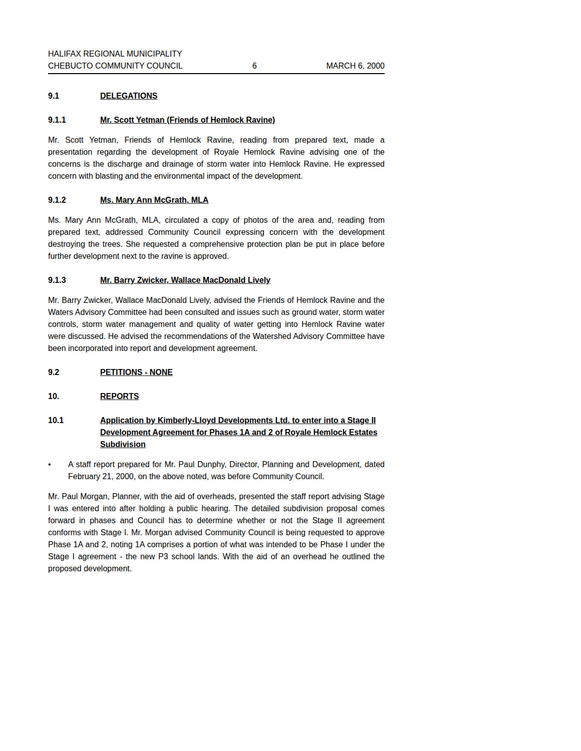HALIFAX REGIONAL MUNICIPALITY
CHEBUCTO COMMUNITY COUNCIL 6 MARCH 6, 2000
9.1 DELEGATIONS
9.1.1 Mr. Scott Yetman (Friends of Hemlock Ravine)
Mr. Scott Yetman, Friends of Hemlock Ravine, reading from prepared text, made a presentation regarding the development of Royale Hemlock Ravine advising one of the concerns is the discharge and drainage of storm water into Hemlock Ravine. He expressed concern with blasting and the environmental impact of the development.
9.1.2 Ms. Mary Ann McGrath, MLA
Ms. Mary Ann McGrath, MLA, circulated a copy of photos of the area and, reading from prepared text, addressed Community Council expressing concern with the development destroying the trees. She requested a comprehensive protection plan be put in place before further development next to the ravine is approved.
9.1.3 Mr. Barry Zwicker, Wallace MacDonald Lively
Mr. Barry Zwicker, Wallace MacDonald Lively, advised the Friends of Hemlock Ravine and the Waters Advisory Committee had been consulted and issues such as ground water, storm water controls, storm water management and quality of water getting into Hemlock Ravine water were discussed. He advised the recommendations of the Watershed Advisory Committee have been incorporated into report and development agreement.
9.2 PETITIONS - NONE
10. REPORTS
10.1 Application by Kimberly-Lloyd Developments Ltd. to enter into a Stage II Development Agreement for Phases 1A and 2 of Royale Hemlock Estates Subdivision
• A staff report prepared for Mr. Paul Dunphy, Director, Planning and Development, dated February 21, 2000, on the above noted, was before Community Council.
Mr. Paul Morgan, Planner, with the aid of overheads, presented the staff report advising Stage I was entered into after holding a public hearing. The detailed subdivision proposal comes forward in phases and Council has to determine whether or not the Stage II agreement conforms with Stage I. Mr. Morgan advised Community Council is being requested to approve Phase 1A and 2, noting 1A comprises a portion of what was intended to be Phase I under the Stage I agreement - the new P3 school lands. With the aid of an overhead he outlined the proposed development.